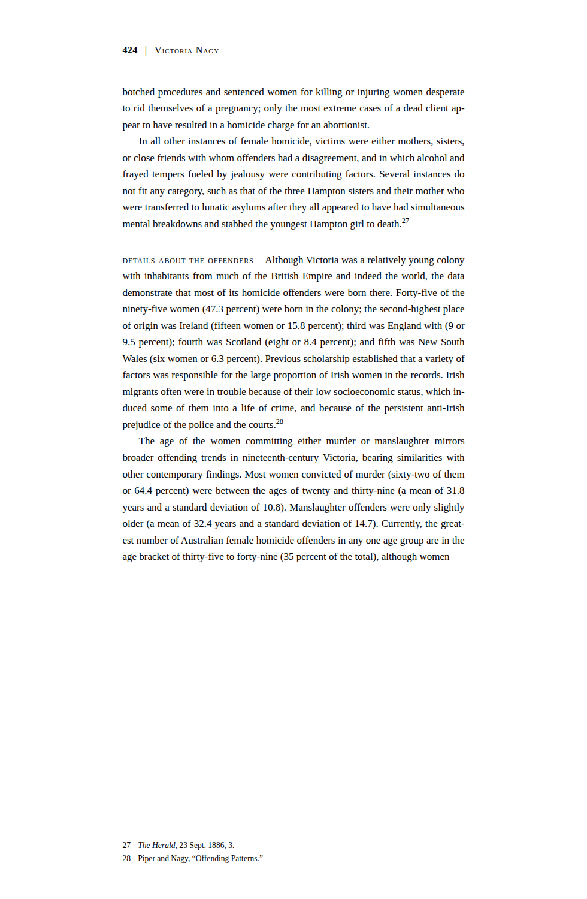424|Victoria Nagy
botched procedures and sentenced women for killing or injuring women desperate to rid themselves of a pregnancy; only the most extreme cases of a dead client appear to have resulted in a homicide charge for an abortionist.
In all other instances of female homicide, victims were either mothers, sisters, or close friends with whom offenders had a disagreement, and in which alcohol and frayed tempers fueled by jealousy were contributing factors. Several instances do not fit any category, such as that of the three Hampton sisters and their mother who were transferred to lunatic asylums after they all appeared to have had simultaneous mental breakdowns and stabbed the youngest Hampton girl to death.27
details about the offenders Although Victoria was a relatively young colony with inhabitants from much of the British Empire and indeed the world, the data demonstrate that most of its homicide offenders were born there. Forty-five of the ninety-five women (47.3 percent) were born in the colony; the second-highest place of origin was Ireland (fifteen women or 15.8 percent); third was England with (9 or 9.5 percent); fourth was Scotland (eight or 8.4 percent); and fifth was New South Wales (six women or 6.3 percent). Previous scholarship established that a variety of factors was responsible for the large proportion of Irish women in the records. Irish migrants often were in trouble because of their low socioeconomic status, which induced some of them into a life of crime, and because of the persistent anti-Irish prejudice of the police and the courts.28
The age of the women committing either murder or manslaughter mirrors broader offending trends in nineteenth-century Victoria, bearing similarities with other contemporary findings. Most women convicted of murder (sixty-two of them or 64.4 percent) were between the ages of twenty and thirty-nine (a mean of 31.8 years and a standard deviation of 10.8). Manslaughter offenders were only slightly older (a mean of 32.4 years and a standard deviation of 14.7). Currently, the greatest number of Australian female homicide offenders in any one age group are in the age bracket of thirty-five to forty-nine (35 percent of the total), although women
27 The Herald, 23 Sept. 1886, 3.
28 Piper and Nagy, “Offending Patterns.”